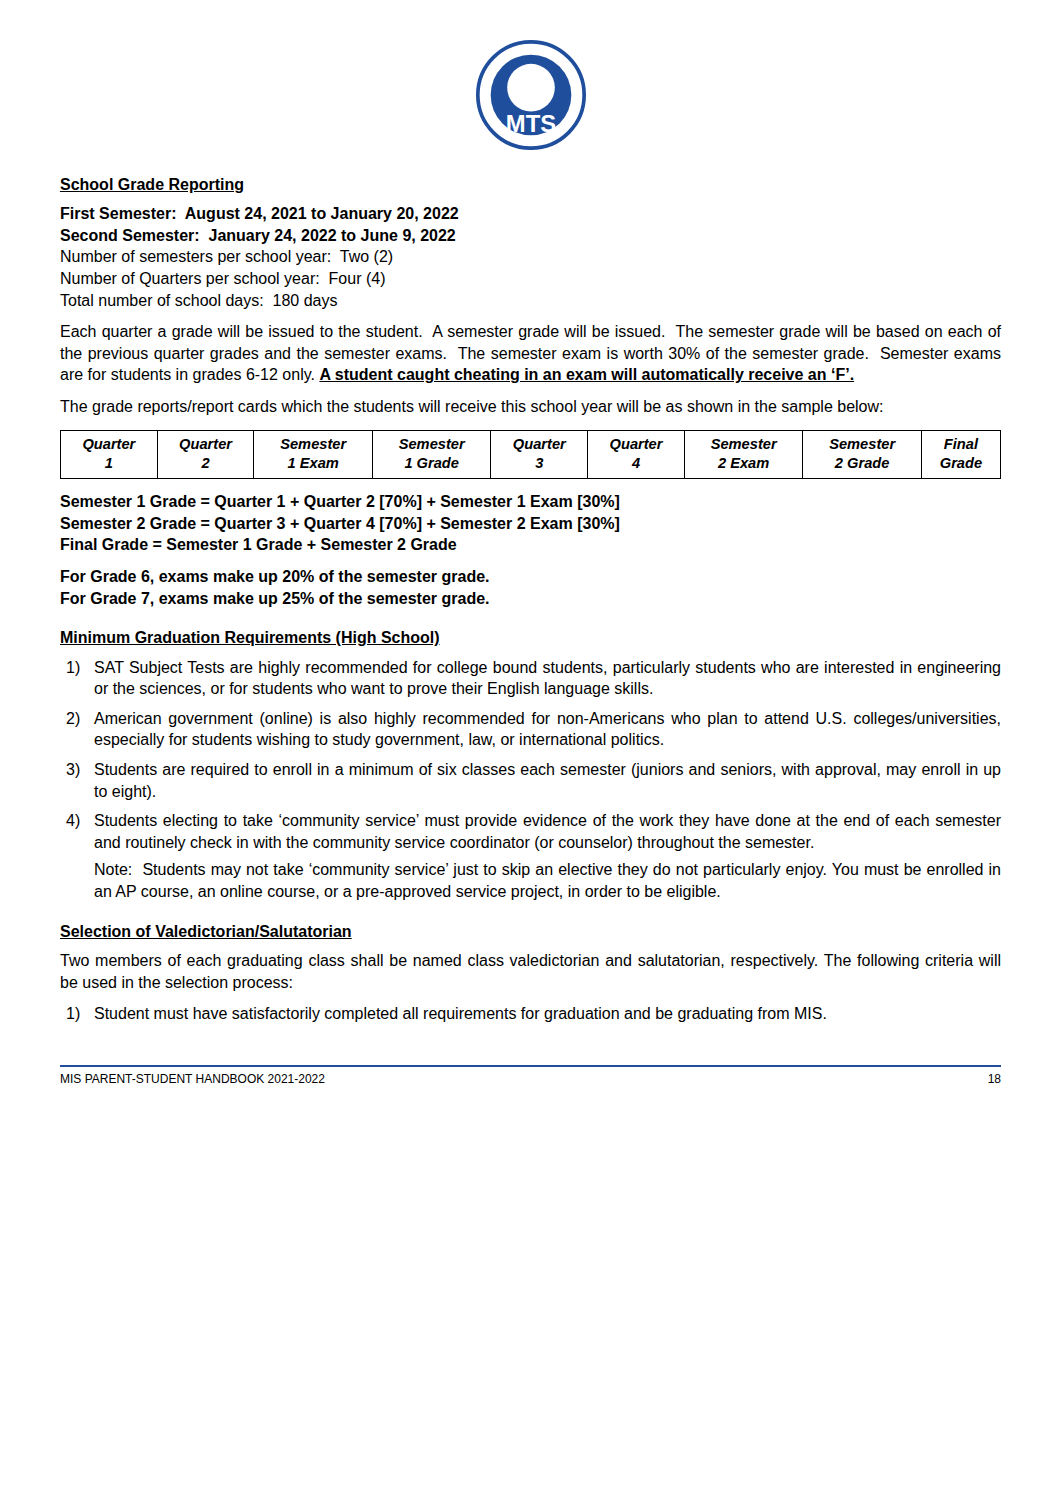School Grade Reporting
First Semester: August 24, 2021 to January 20, 2022
Second Semester: January 24, 2022 to June 9, 2022
Number of semesters per school year: Two (2)
Number of Quarters per school year: Four (4)
Total number of school days: 180 days
Each quarter a grade will be issued to the student. A semester grade will be issued. The semester grade will be based on each of the previous quarter grades and the semester exams. The semester exam is worth 30% of the semester grade. Semester exams are for students in grades 6-12 only. A student caught cheating in an exam will automatically receive an ‘F’.
The grade reports/report cards which the students will receive this school year will be as shown in the sample below:
| Quarter 1 | Quarter 2 | Semester 1 Exam | Semester 1 Grade | Quarter 3 | Quarter 4 | Semester 2 Exam | Semester 2 Grade | Final Grade |
| --- | --- | --- | --- | --- | --- | --- | --- | --- |
Semester 1 Grade = Quarter 1 + Quarter 2 [70%] + Semester 1 Exam [30%]
Semester 2 Grade = Quarter 3 + Quarter 4 [70%] + Semester 2 Exam [30%]
Final Grade = Semester 1 Grade + Semester 2 Grade
For Grade 6, exams make up 20% of the semester grade.
For Grade 7, exams make up 25% of the semester grade.
Minimum Graduation Requirements (High School)
SAT Subject Tests are highly recommended for college bound students, particularly students who are interested in engineering or the sciences, or for students who want to prove their English language skills.
American government (online) is also highly recommended for non-Americans who plan to attend U.S. colleges/universities, especially for students wishing to study government, law, or international politics.
Students are required to enroll in a minimum of six classes each semester (juniors and seniors, with approval, may enroll in up to eight).
Students electing to take ‘community service’ must provide evidence of the work they have done at the end of each semester and routinely check in with the community service coordinator (or counselor) throughout the semester.
Note: Students may not take ‘community service’ just to skip an elective they do not particularly enjoy. You must be enrolled in an AP course, an online course, or a pre-approved service project, in order to be eligible.
Selection of Valedictorian/Salutatorian
Two members of each graduating class shall be named class valedictorian and salutatorian, respectively. The following criteria will be used in the selection process:
Student must have satisfactorily completed all requirements for graduation and be graduating from MIS.
MIS PARENT-STUDENT HANDBOOK 2021-2022 18